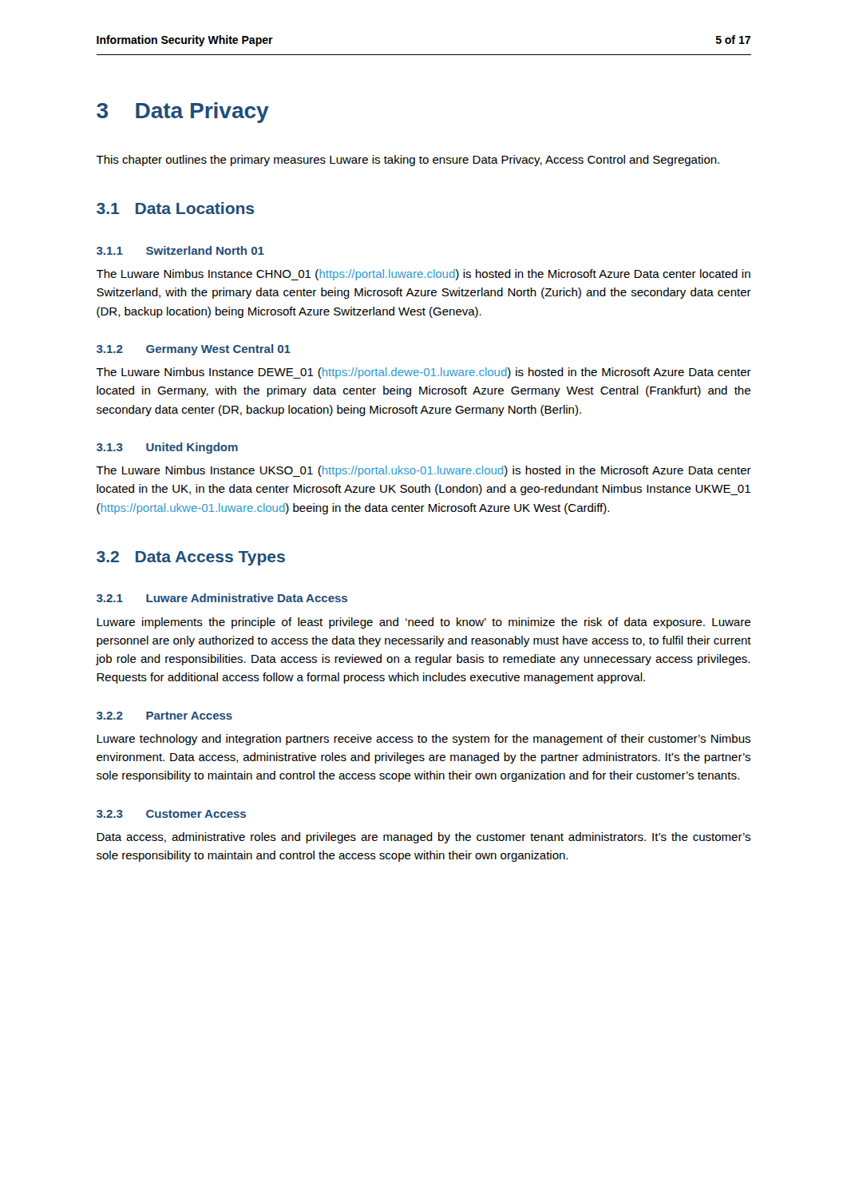Information Security White Paper 5 of 17
3 Data Privacy
This chapter outlines the primary measures Luware is taking to ensure Data Privacy, Access Control and Segregation.
3.1 Data Locations
3.1.1 Switzerland North 01
The Luware Nimbus Instance CHNO_01 (https://portal.luware.cloud) is hosted in the Microsoft Azure Data center located in Switzerland, with the primary data center being Microsoft Azure Switzerland North (Zurich) and the secondary data center (DR, backup location) being Microsoft Azure Switzerland West (Geneva).
3.1.2 Germany West Central 01
The Luware Nimbus Instance DEWE_01 (https://portal.dewe-01.luware.cloud) is hosted in the Microsoft Azure Data center located in Germany, with the primary data center being Microsoft Azure Germany West Central (Frankfurt) and the secondary data center (DR, backup location) being Microsoft Azure Germany North (Berlin).
3.1.3 United Kingdom
The Luware Nimbus Instance UKSO_01 (https://portal.ukso-01.luware.cloud) is hosted in the Microsoft Azure Data center located in the UK, in the data center Microsoft Azure UK South (London) and a geo-redundant Nimbus Instance UKWE_01 (https://portal.ukwe-01.luware.cloud) beeing in the data center Microsoft Azure UK West (Cardiff).
3.2 Data Access Types
3.2.1 Luware Administrative Data Access
Luware implements the principle of least privilege and ‘need to know’ to minimize the risk of data exposure. Luware personnel are only authorized to access the data they necessarily and reasonably must have access to, to fulfil their current job role and responsibilities. Data access is reviewed on a regular basis to remediate any unnecessary access privileges. Requests for additional access follow a formal process which includes executive management approval.
3.2.2 Partner Access
Luware technology and integration partners receive access to the system for the management of their customer’s Nimbus environment. Data access, administrative roles and privileges are managed by the partner administrators. It’s the partner’s sole responsibility to maintain and control the access scope within their own organization and for their customer’s tenants.
3.2.3 Customer Access
Data access, administrative roles and privileges are managed by the customer tenant administrators. It’s the customer’s sole responsibility to maintain and control the access scope within their own organization.